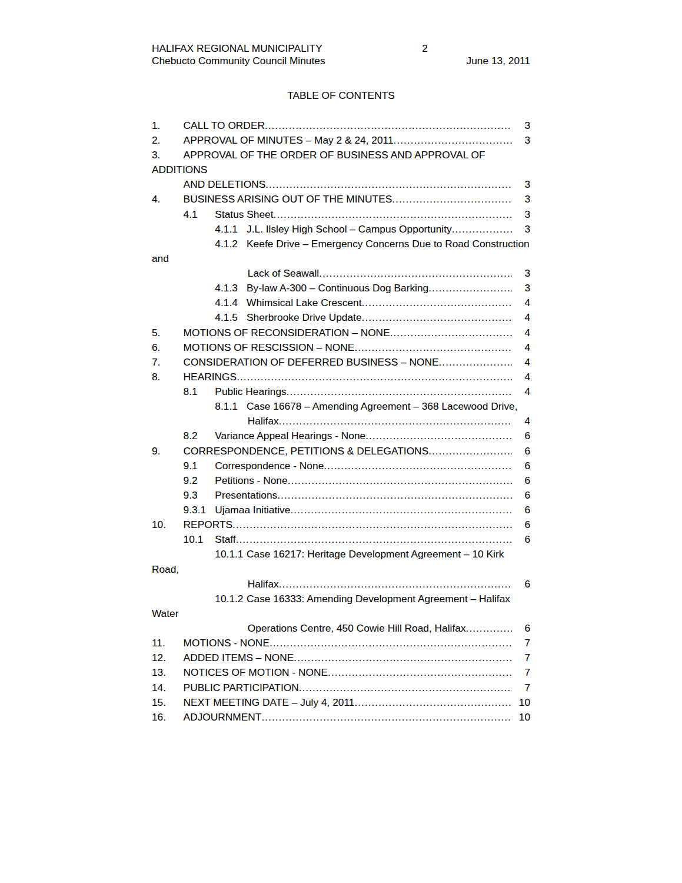HALIFAX REGIONAL MUNICIPALITY 2
Chebucto Community Council Minutes June 13, 2011
TABLE OF CONTENTS
1. CALL TO ORDER ................................................................................................ 3
2. APPROVAL OF MINUTES – May 2 & 24, 2011 .................................................. 3
3. APPROVAL OF THE ORDER OF BUSINESS AND APPROVAL OF ADDITIONS
AND DELETIONS ............................................................................................... 3
4. BUSINESS ARISING OUT OF THE MINUTES .................................................... 3
4.1 Status Sheet ............................................................................................... 3
4.1.1 J.L. Ilsley High School – Campus Opportunity ................................ 3
4.1.2 Keefe Drive – Emergency Concerns Due to Road Construction and
Lack of Seawall .................................................................. 3
4.1.3 By-law A-300 – Continuous Dog Barking ........................................ 3
4.1.4 Whimsical Lake Crescent ............................................................... 4
4.1.5 Sherbrooke Drive Update ................................................................ 4
5. MOTIONS OF RECONSIDERATION – NONE .................................................... 4
6. MOTIONS OF RESCISSION – NONE ..................................................................... 4
7. CONSIDERATION OF DEFERRED BUSINESS – NONE .................................... 4
8. HEARINGS ......................................................................................................... 4
8.1 Public Hearings .......................................................................................... 4
8.1.1 Case 16678 – Amending Agreement – 368 Lacewood Drive,
Halifax ............................................................................................. 4
8.2 Variance Appeal Hearings - None ............................................................. 6
9. CORRESPONDENCE, PETITIONS & DELEGATIONS ....................................... 6
9.1 Correspondence - None ............................................................................. 6
9.2 Petitions - None ......................................................................................... 6
9.3 Presentations ............................................................................................. 6
9.3.1 Ujamaa Initiative ....................................................................................... 6
10. REPORTS ........................................................................................................... 6
10.1 Staff ............................................................................................................. 6
10.1.1 Case 16217: Heritage Development Agreement – 10 Kirk Road,
Halifax ............................................................................................. 6
10.1.2 Case 16333: Amending Development Agreement – Halifax Water
Operations Centre, 450 Cowie Hill Road, Halifax ............................ 6
11. MOTIONS - NONE ........................................................................................... 7
12. ADDED ITEMS – NONE .................................................................................... 7
13. NOTICES OF MOTION - NONE ......................................................................... 7
14. PUBLIC PARTICIPATION ................................................................................... 7
15. NEXT MEETING DATE – July 4, 2011 ............................................................. 10
16. ADJOURNMENT ............................................................................................... 10